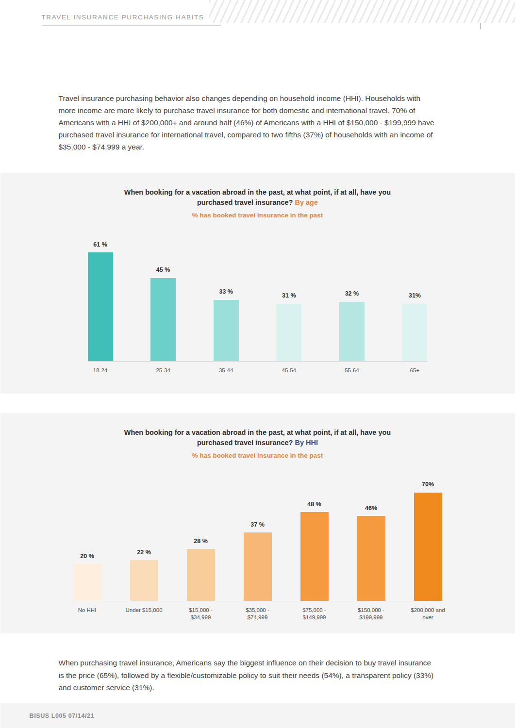Travel Insurance Purchasing Habits
3
Travel insurance purchasing behavior also changes depending on household income (HHI). Households with more income are more likely to purchase travel insurance for both domestic and international travel. 70% of Americans with a HHI of $200,000+ and around half (46%) of Americans with a HHI of $150,000 - $199,999 have purchased travel insurance for international travel, compared to two fifths (37%) of households with an income of $35,000 - $74,999 a year.
When booking for a vacation abroad in the past, at what point, if at all, have you
purchased travel insurance? By age
% has booked travel insurance in the past
61 %
18-24
45 %
25-34
33 %
35-44
31 %
45-54
32 %
55-64
31%
65+
When booking for a vacation abroad in the past, at what point, if at all, have you
purchased travel insurance? By HHI
% has booked travel insurance in the past
20 %
No HHI
22 %
Under $15,000
28 %
$15,000 -
$34,999
37 %
$35,000 -
$74,999
48 %
$75,000 -
$149,999
46%
$150,000 -
$199,999
70%
$200,000 and
over
When purchasing travel insurance, Americans say the biggest influence on their decision to buy travel insurance is the price (65%), followed by a flexible/customizable policy to suit their needs (54%), a transparent policy (33%) and customer service (31%).
BISUS L005 07/14/21